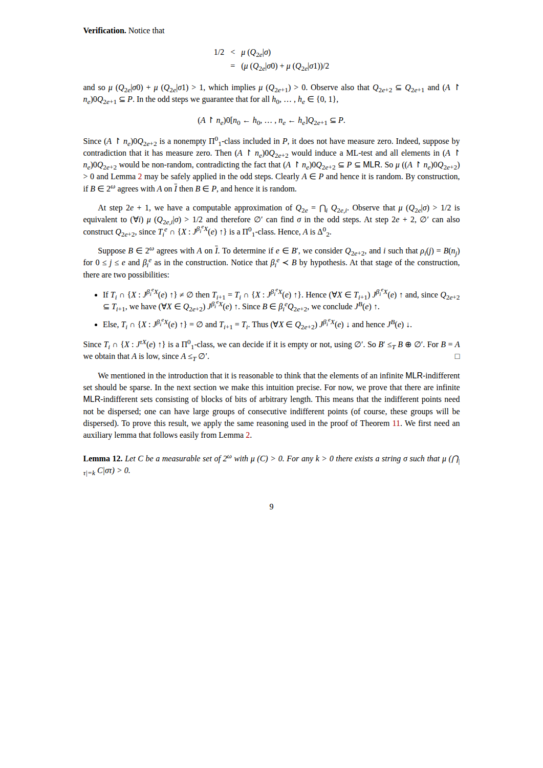Verification. Notice that
| 1/2 | < | μ ( Q 2 e / σ ) |
| | = | ( μ ( Q 2 e / σ 0) + μ ( Q 2 e / σ 1))/2 |
and so μ (Q2e|σ0) + μ (Q2e|σ1) > 1, which implies μ (Q2e+1) > 0. Observe also that Q2e+2 ⊆ Q2e+1 and (A ↾ ne)0Q2e+1 ⊆ P. In the odd steps we guarantee that for all h0, … , he ∈ {0, 1},
(A ↾ ne)0[n0 ← h0, … , ne ← he]Q2e+1 ⊆ P.
Since (A ↾ ne)0Q2e+2 is a nonempty Π01-class included in P, it does not have measure zero. Indeed, suppose by contradiction that it has measure zero. Then (A ↾ ne)0Q2e+2 would induce a ML-test and all elements in (A ↾ ne)0Q2e+2 would be non-random, contradicting the fact that (A ↾ ne)0Q2e+2 ⊆ P ⊆ MLR. So μ ((A ↾ ne)0Q2e+2) > 0 and Lemma 2 may be safely applied in the odd steps. Clearly A ∈ P and hence it is random. By construction, if B ∈ 2ω agrees with A on I then B ∈ P, and hence it is random.
At step 2e + 1, we have a computable approximation of Q2e = ⋂i Q2e,i. Observe that μ (Q2e|σ) > 1/2 is equivalent to (∀i) μ (Q2e,i|σ) > 1/2 and therefore ∅′ can find σ in the odd steps. At step 2e + 2, ∅′ can also construct Q2e+2, since Tie ∩ {X : JβieX(e) ↑} is a Π01-class. Hence, A is Δ02.
Suppose B ∈ 2ω agrees with A on I. To determine if e ∈ B′, we consider Q2e+2, and i such that ρi(j) = B(nj) for 0 ≤ j ≤ e and βie as in the construction. Notice that βie ≺ B by hypothesis. At that stage of the construction, there are two possibilities:
If Ti ∩ {X : JβieX(e) ↑} ≠ ∅ then Ti+1 = Ti ∩ {X : JβieX(e) ↑}. Hence (∀X ∈ Ti+1) JβieX(e) ↑ and, since Q2e+2 ⊆ Ti+1, we have (∀X ∈ Q2e+2) JβieX(e) ↑. Since B ∈ βieQ2e+2, we conclude JB(e) ↑.
Else, Ti ∩ {X : JβieX(e) ↑} = ∅ and Ti+1 = Ti. Thus (∀X ∈ Q2e+2) JβieX(e) ↓ and hence JB(e) ↓.
Since Ti ∩ {X : JτX(e) ↑} is a Π01-class, we can decide if it is empty or not, using ∅′. So B′ ≤T B ⊕ ∅′. For B = A we obtain that A is low, since A ≤T ∅′. □
We mentioned in the introduction that it is reasonable to think that the elements of an infinite MLR-indifferent set should be sparse. In the next section we make this intuition precise. For now, we prove that there are infinite MLR-indifferent sets consisting of blocks of bits of arbitrary length. This means that the indifferent points need not be dispersed; one can have large groups of consecutive indifferent points (of course, these groups will be dispersed). To prove this result, we apply the same reasoning used in the proof of Theorem 11. We first need an auxiliary lemma that follows easily from Lemma 2.
Lemma 12. Let C be a measurable set of 2ω with μ (C) > 0. For any k > 0 there exists a string σ such that μ (⋂|τ|=k C|στ) > 0.
9